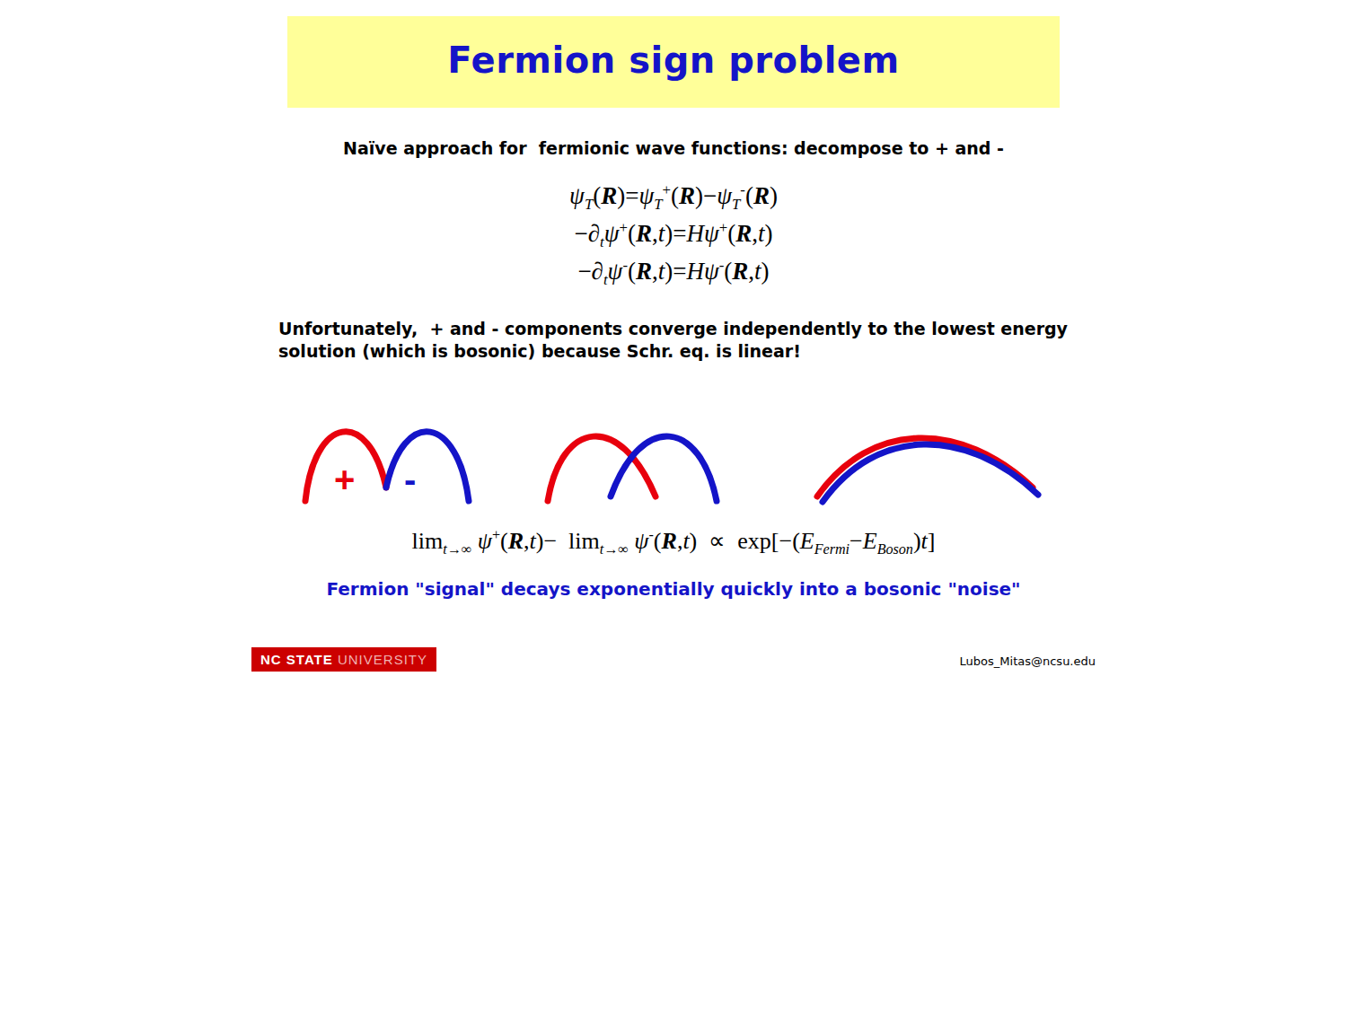Fermion sign problem
Naïve approach for fermionic wave functions: decompose to + and -
ψT(R)=ψT+(R)−ψT-(R)
−∂tψ+(R,t)=Hψ+(R,t)
−∂tψ-(R,t)=Hψ-(R,t)
Unfortunately, + and - components converge independently to the lowest energy solution (which is bosonic) because Schr. eq. is linear!
+ -
limt→∞ ψ+(R,t)− limt→∞ ψ-(R,t) ∝ exp[−(EFermi−EBoson)t]
Fermion "signal" decays exponentially quickly into a bosonic "noise"
NC STATE UNIVERSITY
Lubos_Mitas@ncsu.edu